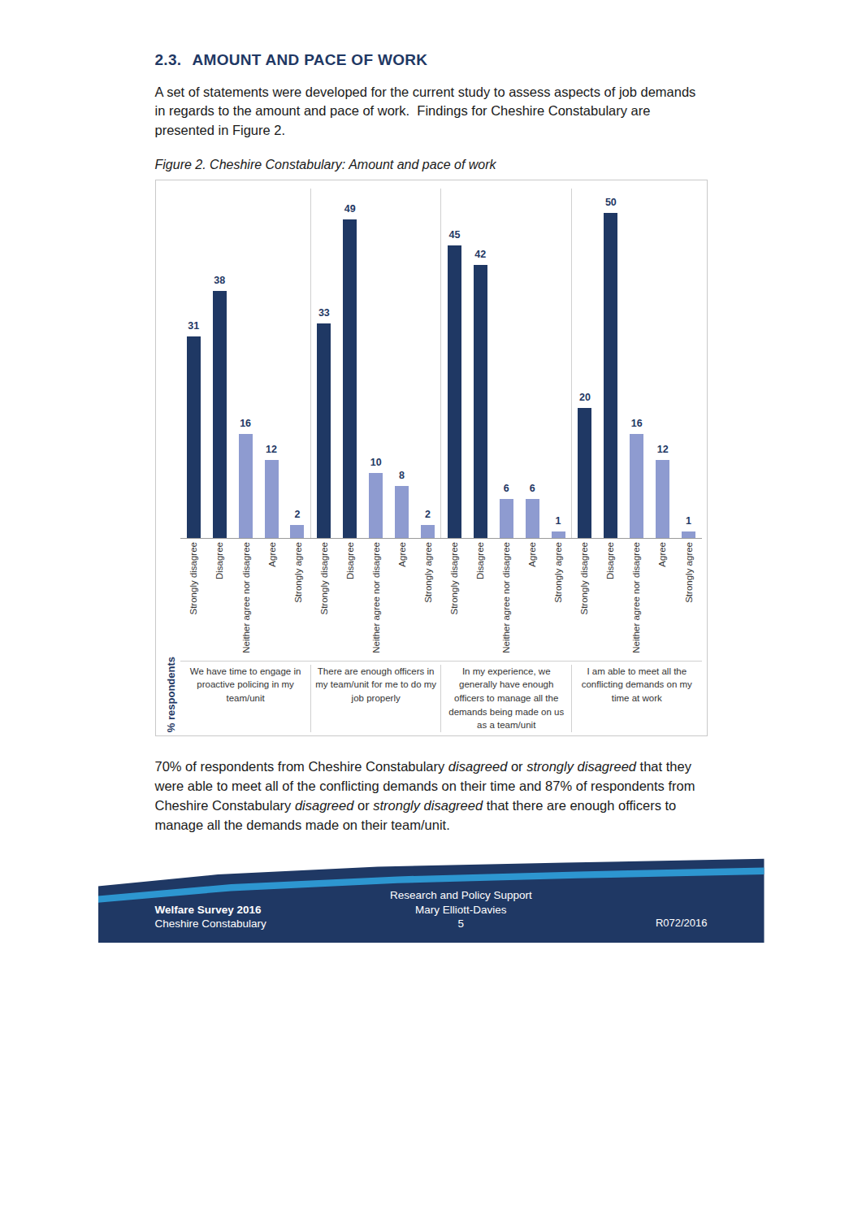2.3. AMOUNT AND PACE OF WORK
A set of statements were developed for the current study to assess aspects of job demands in regards to the amount and pace of work. Findings for Cheshire Constabulary are presented in Figure 2.
Figure 2. Cheshire Constabulary: Amount and pace of work
% respondents
31
38
16
12
2
33
49
10
8
2
45
42
6
6
1
20
50
16
12
1
Strongly disagree
Disagree
Neither agree nor disagree
Agree
Strongly agree
Strongly disagree
Disagree
Neither agree nor disagree
Agree
Strongly agree
Strongly disagree
Disagree
Neither agree nor disagree
Agree
Strongly agree
Strongly disagree
Disagree
Neither agree nor disagree
Agree
Strongly agree
We have time to engage in proactive policing in my team/unit
There are enough officers in my team/unit for me to do my job properly
In my experience, we generally have enough officers to manage all the demands being made on us as a team/unit
I am able to meet all the conflicting demands on my time at work
70% of respondents from Cheshire Constabulary disagreed or strongly disagreed that they were able to meet all of the conflicting demands on their time and 87% of respondents from Cheshire Constabulary disagreed or strongly disagreed that there are enough officers to manage all the demands made on their team/unit.
Welfare Survey 2016
Cheshire Constabulary
Research and Policy Support
Mary Elliott-Davies
5
R072/2016